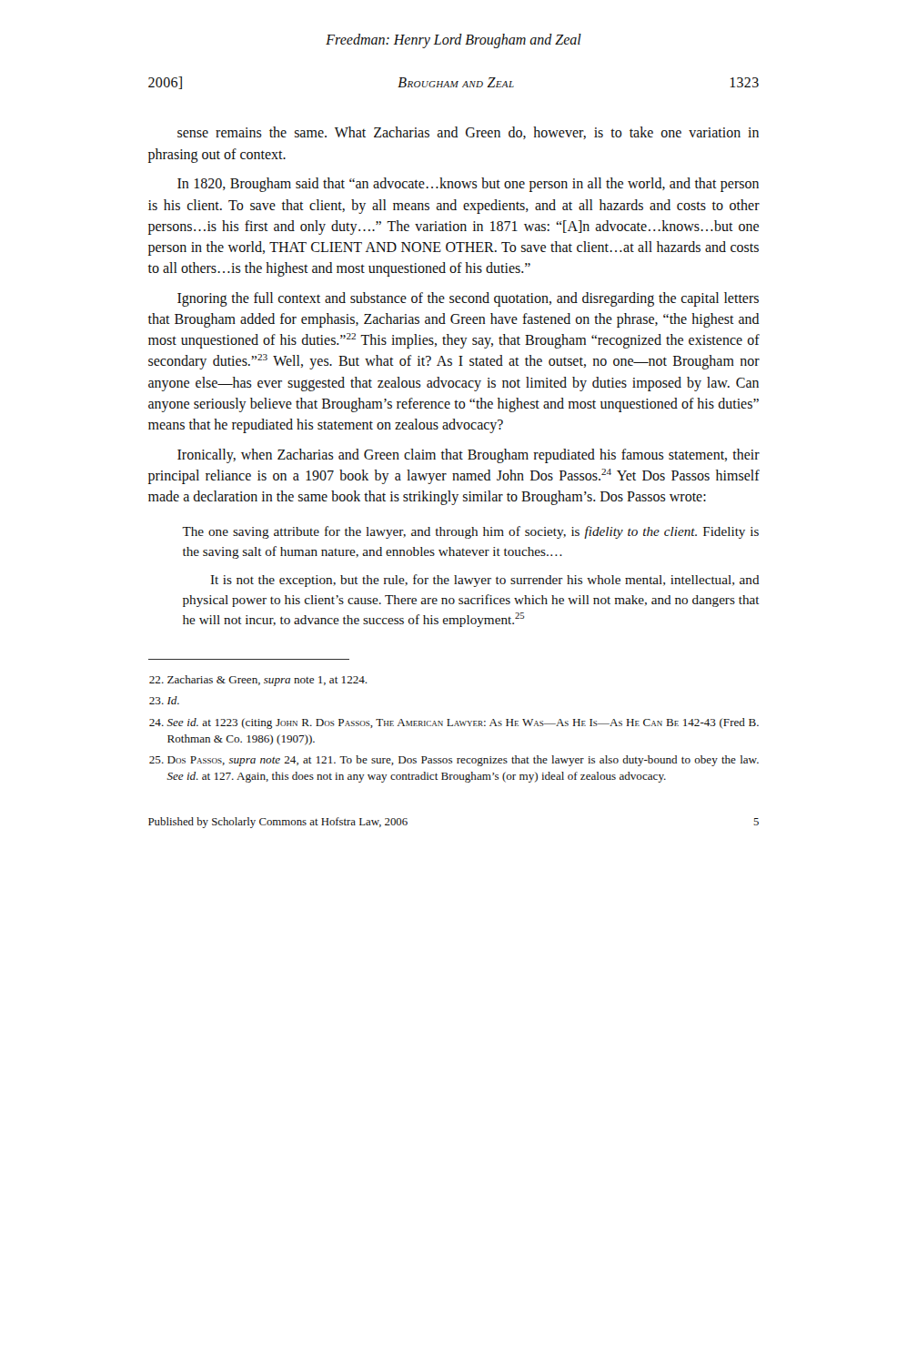Freedman: Henry Lord Brougham and Zeal
2006] Brougham and Zeal 1323
sense remains the same. What Zacharias and Green do, however, is to take one variation in phrasing out of context.
In 1820, Brougham said that “an advocate…knows but one person in all the world, and that person is his client. To save that client, by all means and expedients, and at all hazards and costs to other persons…is his first and only duty….” The variation in 1871 was: “[A]n advocate…knows…but one person in the world, that client and none other. To save that client…at all hazards and costs to all others…is the highest and most unquestioned of his duties.”
Ignoring the full context and substance of the second quotation, and disregarding the capital letters that Brougham added for emphasis, Zacharias and Green have fastened on the phrase, “the highest and most unquestioned of his duties.”22 This implies, they say, that Brougham “recognized the existence of secondary duties.”23 Well, yes. But what of it? As I stated at the outset, no one—not Brougham nor anyone else—has ever suggested that zealous advocacy is not limited by duties imposed by law. Can anyone seriously believe that Brougham’s reference to “the highest and most unquestioned of his duties” means that he repudiated his statement on zealous advocacy?
Ironically, when Zacharias and Green claim that Brougham repudiated his famous statement, their principal reliance is on a 1907 book by a lawyer named John Dos Passos.24 Yet Dos Passos himself made a declaration in the same book that is strikingly similar to Brougham’s. Dos Passos wrote:
The one saving attribute for the lawyer, and through him of society, is fidelity to the client. Fidelity is the saving salt of human nature, and ennobles whatever it touches.…
It is not the exception, but the rule, for the lawyer to surrender his whole mental, intellectual, and physical power to his client’s cause. There are no sacrifices which he will not make, and no dangers that he will not incur, to advance the success of his employment.25
Zacharias & Green, supra note 1, at 1224.
Id.
See id. at 1223 (citing John R. Dos Passos, The American Lawyer: As He Was—As He Is—As He Can Be 142-43 (Fred B. Rothman & Co. 1986) (1907)).
Dos Passos, supra note 24, at 121. To be sure, Dos Passos recognizes that the lawyer is also duty-bound to obey the law. See id. at 127. Again, this does not in any way contradict Brougham’s (or my) ideal of zealous advocacy.
Published by Scholarly Commons at Hofstra Law, 2006 5